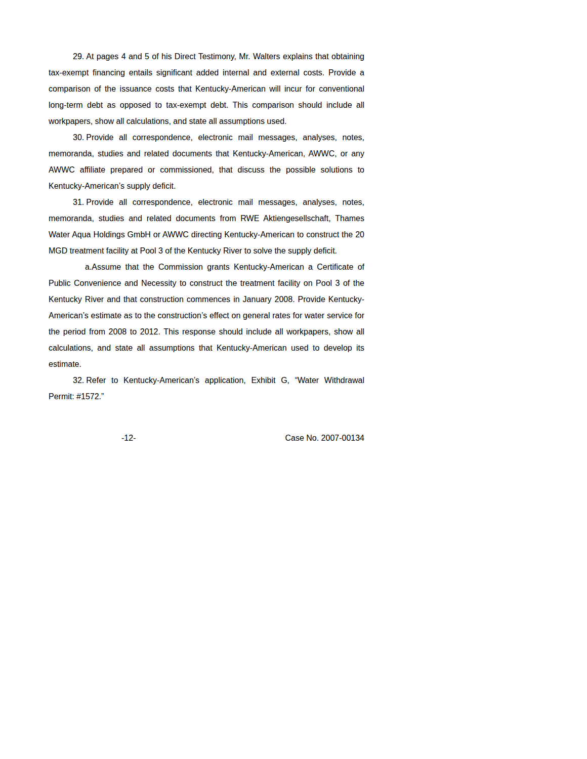29. At pages 4 and 5 of his Direct Testimony, Mr. Walters explains that obtaining tax-exempt financing entails significant added internal and external costs. Provide a comparison of the issuance costs that Kentucky-American will incur for conventional long-term debt as opposed to tax-exempt debt. This comparison should include all workpapers, show all calculations, and state all assumptions used.
30. Provide all correspondence, electronic mail messages, analyses, notes, memoranda, studies and related documents that Kentucky-American, AWWC, or any AWWC affiliate prepared or commissioned, that discuss the possible solutions to Kentucky-American’s supply deficit.
31. Provide all correspondence, electronic mail messages, analyses, notes, memoranda, studies and related documents from RWE Aktiengesellschaft, Thames Water Aqua Holdings GmbH or AWWC directing Kentucky-American to construct the 20 MGD treatment facility at Pool 3 of the Kentucky River to solve the supply deficit.
a. Assume that the Commission grants Kentucky-American a Certificate of Public Convenience and Necessity to construct the treatment facility on Pool 3 of the Kentucky River and that construction commences in January 2008. Provide Kentucky-American’s estimate as to the construction’s effect on general rates for water service for the period from 2008 to 2012. This response should include all workpapers, show all calculations, and state all assumptions that Kentucky-American used to develop its estimate.
32. Refer to Kentucky-American’s application, Exhibit G, “Water Withdrawal Permit: #1572.”
-12- Case No. 2007-00134